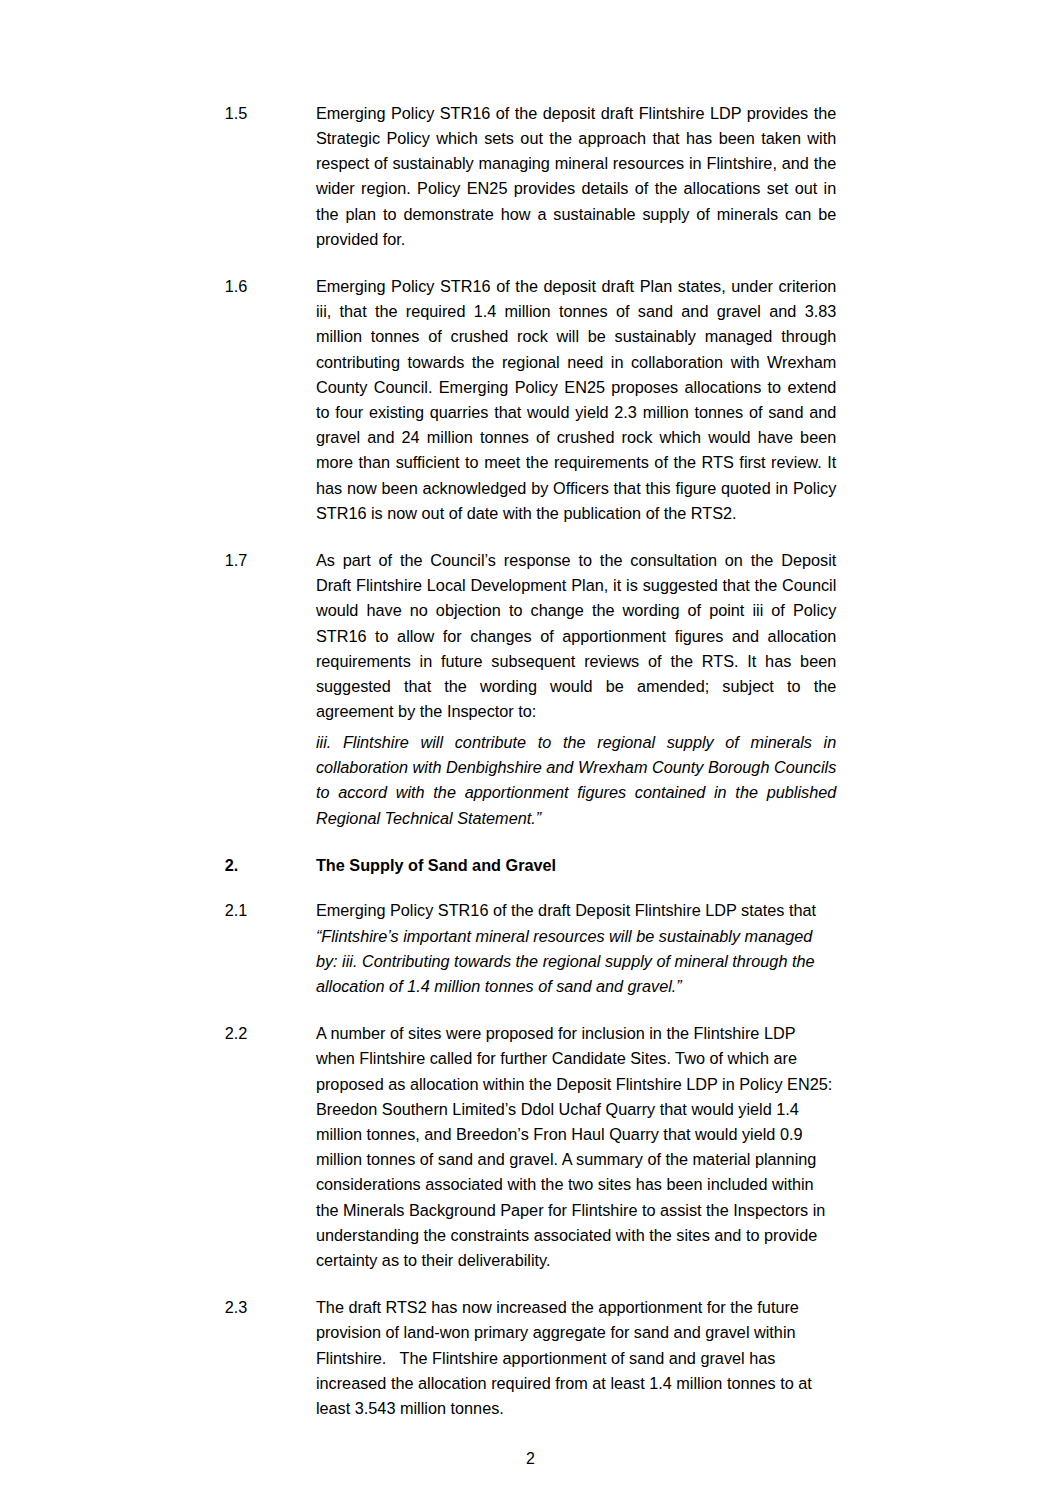1.5
Emerging Policy STR16 of the deposit draft Flintshire LDP provides the Strategic Policy which sets out the approach that has been taken with respect of sustainably managing mineral resources in Flintshire, and the wider region. Policy EN25 provides details of the allocations set out in the plan to demonstrate how a sustainable supply of minerals can be provided for.
1.6
Emerging Policy STR16 of the deposit draft Plan states, under criterion iii, that the required 1.4 million tonnes of sand and gravel and 3.83 million tonnes of crushed rock will be sustainably managed through contributing towards the regional need in collaboration with Wrexham County Council. Emerging Policy EN25 proposes allocations to extend to four existing quarries that would yield 2.3 million tonnes of sand and gravel and 24 million tonnes of crushed rock which would have been more than sufficient to meet the requirements of the RTS first review. It has now been acknowledged by Officers that this figure quoted in Policy STR16 is now out of date with the publication of the RTS2.
1.7
As part of the Council’s response to the consultation on the Deposit Draft Flintshire Local Development Plan, it is suggested that the Council would have no objection to change the wording of point iii of Policy STR16 to allow for changes of apportionment figures and allocation requirements in future subsequent reviews of the RTS. It has been suggested that the wording would be amended; subject to the agreement by the Inspector to:
iii. Flintshire will contribute to the regional supply of minerals in collaboration with Denbighshire and Wrexham County Borough Councils to accord with the apportionment figures contained in the published Regional Technical Statement.”
2.
The Supply of Sand and Gravel
2.1
Emerging Policy STR16 of the draft Deposit Flintshire LDP states that
“Flintshire’s important mineral resources will be sustainably managed by: iii. Contributing towards the regional supply of mineral through the allocation of 1.4 million tonnes of sand and gravel.”
2.2
A number of sites were proposed for inclusion in the Flintshire LDP when Flintshire called for further Candidate Sites. Two of which are proposed as allocation within the Deposit Flintshire LDP in Policy EN25: Breedon Southern Limited’s Ddol Uchaf Quarry that would yield 1.4 million tonnes, and Breedon’s Fron Haul Quarry that would yield 0.9 million tonnes of sand and gravel. A summary of the material planning considerations associated with the two sites has been included within the Minerals Background Paper for Flintshire to assist the Inspectors in understanding the constraints associated with the sites and to provide certainty as to their deliverability.
2.3
The draft RTS2 has now increased the apportionment for the future provision of land-won primary aggregate for sand and gravel within Flintshire. The Flintshire apportionment of sand and gravel has increased the allocation required from at least 1.4 million tonnes to at least 3.543 million tonnes.
2